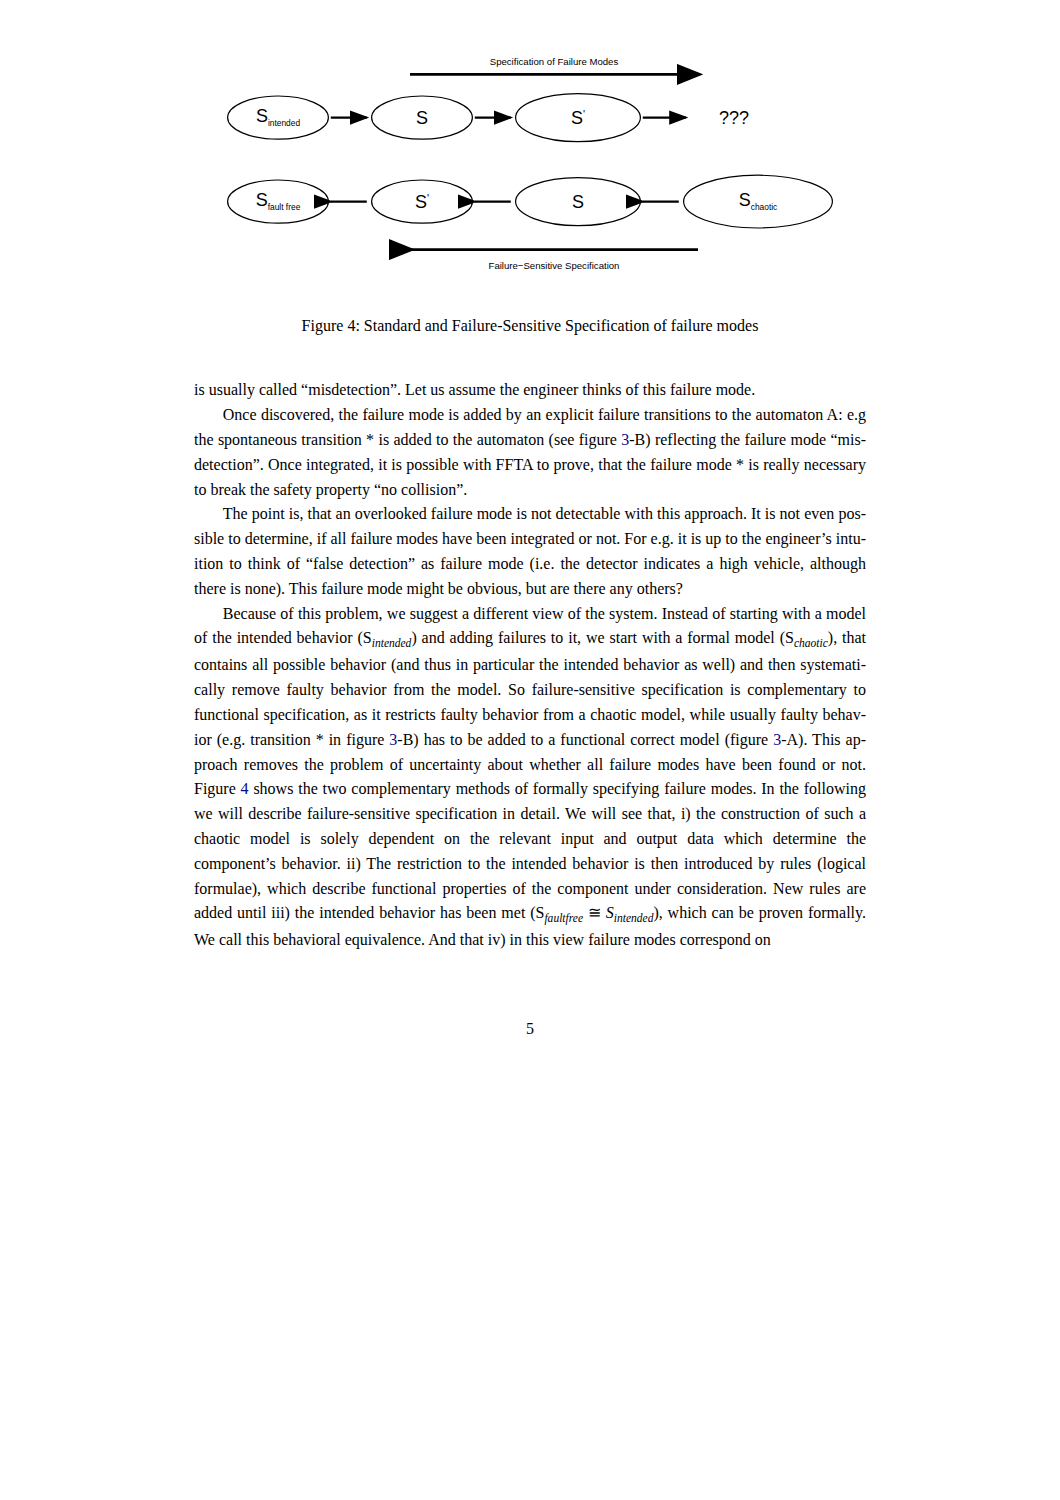Standard and Failure-Sensitive Specification of failure modes Top row: S subscript intended, arrow to S, arrow to S prime, arrow to question marks, with a long arrow above labelled Specification of Failure Modes pointing right. Bottom row: S subscript fault free, left arrow from S prime, left arrow from S, left arrow from S subscript chaotic, with a long arrow below labelled Failure-Sensitive Specification pointing left. Specification of Failure Modes Sintended S S' ??? Sfault free S' S Schaotic Failure−Sensitive Specification
Figure 4: Standard and Failure-Sensitive Specification of failure modes
is usually called “misdetection”. Let us assume the engineer thinks of this failure mode.
Once discovered, the failure mode is added by an explicit failure transitions to the automaton A: e.g the spontaneous transition * is added to the automaton (see figure 3-B) reflecting the failure mode “misdetection”. Once integrated, it is possible with FFTA to prove, that the failure mode * is really necessary to break the safety property “no collision”.
The point is, that an overlooked failure mode is not detectable with this approach. It is not even possible to determine, if all failure modes have been integrated or not. For e.g. it is up to the engineer’s intuition to think of “false detection” as failure mode (i.e. the detector indicates a high vehicle, although there is none). This failure mode might be obvious, but are there any others?
Because of this problem, we suggest a different view of the system. Instead of starting with a model of the intended behavior (Sintended) and adding failures to it, we start with a formal model (Schaotic), that contains all possible behavior (and thus in particular the intended behavior as well) and then systematically remove faulty behavior from the model. So failure-sensitive specification is complementary to functional specification, as it restricts faulty behavior from a chaotic model, while usually faulty behavior (e.g. transition * in figure 3-B) has to be added to a functional correct model (figure 3-A). This approach removes the problem of uncertainty about whether all failure modes have been found or not. Figure 4 shows the two complementary methods of formally specifying failure modes. In the following we will describe failure-sensitive specification in detail. We will see that, i) the construction of such a chaotic model is solely dependent on the relevant input and output data which determine the component’s behavior. ii) The restriction to the intended behavior is then introduced by rules (logical formulae), which describe functional properties of the component under consideration. New rules are added until iii) the intended behavior has been met (Sfaultfree ≅ Sintended), which can be proven formally. We call this behavioral equivalence. And that iv) in this view failure modes correspond on
5